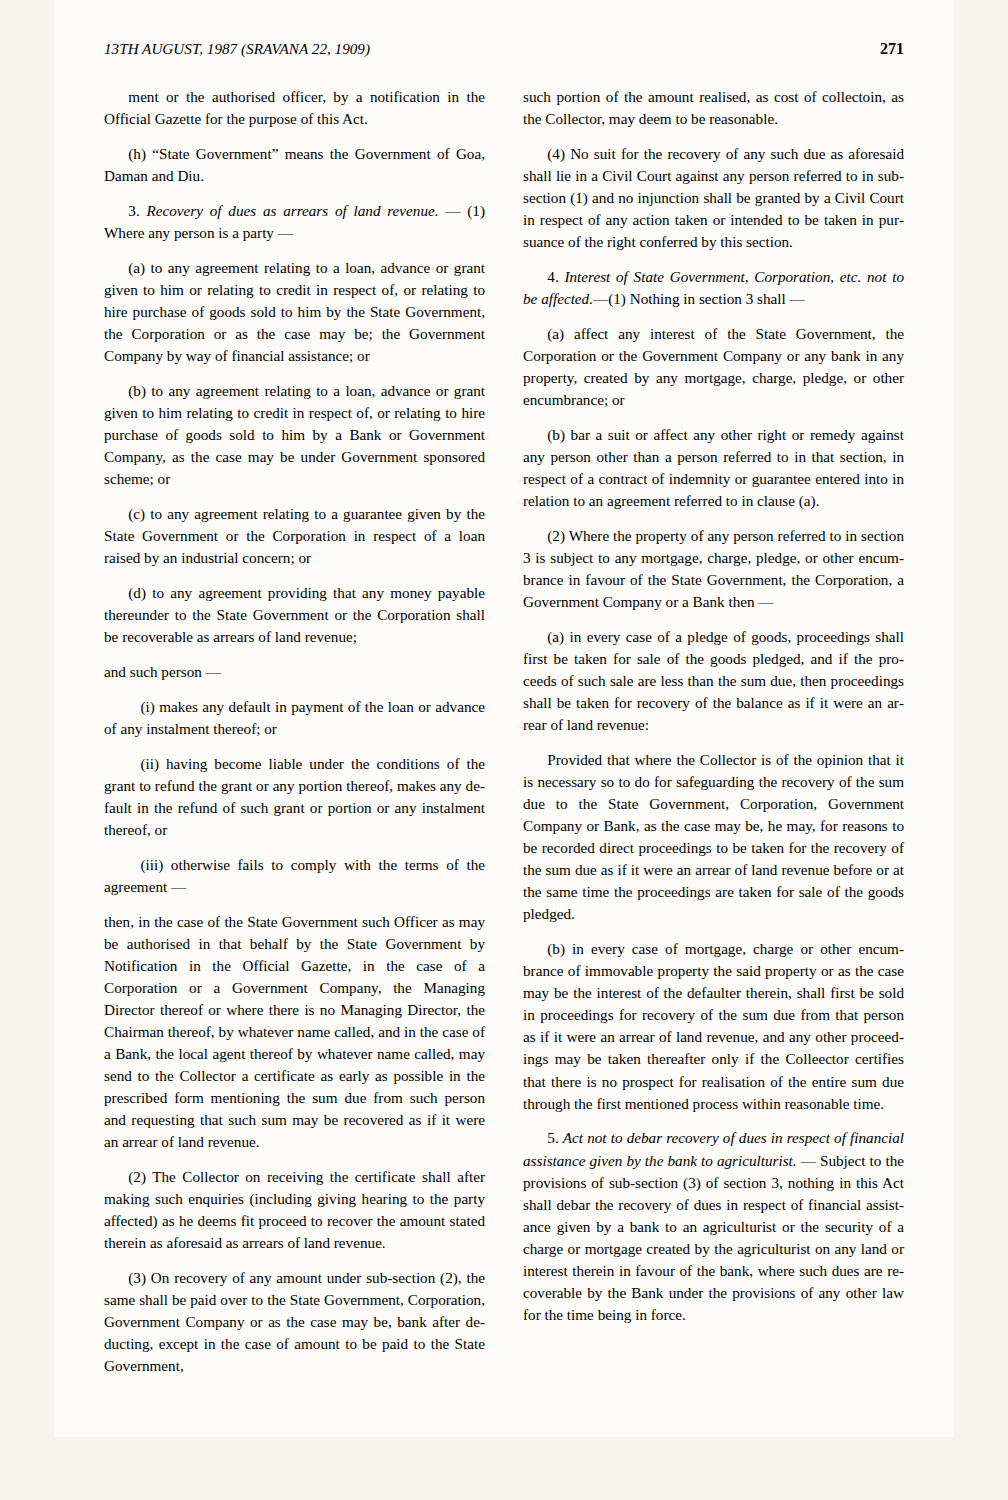13TH AUGUST, 1987 (SRAVANA 22, 1909)
271
ment or the authorised officer, by a notification in the Official Gazette for the purpose of this Act.
(h) “State Government” means the Government of Goa, Daman and Diu.
3. Recovery of dues as arrears of land revenue. — (1) Where any person is a party —
(a) to any agreement relating to a loan, advance or grant given to him or relating to credit in respect of, or relating to hire purchase of goods sold to him by the State Government, the Corporation or as the case may be; the Government Company by way of financial assistance; or
(b) to any agreement relating to a loan, advance or grant given to him relating to credit in respect of, or relating to hire purchase of goods sold to him by a Bank or Government Company, as the case may be under Government sponsored scheme; or
(c) to any agreement relating to a guarantee given by the State Government or the Corporation in respect of a loan raised by an industrial concern; or
(d) to any agreement providing that any money payable thereunder to the State Government or the Corporation shall be recoverable as arrears of land revenue;
and such person —
(i) makes any default in payment of the loan or advance of any instalment thereof; or
(ii) having become liable under the conditions of the grant to refund the grant or any portion thereof, makes any default in the refund of such grant or portion or any instalment thereof, or
(iii) otherwise fails to comply with the terms of the agreement —
then, in the case of the State Government such Officer as may be authorised in that behalf by the State Government by Notification in the Official Gazette, in the case of a Corporation or a Government Company, the Managing Director thereof or where there is no Managing Director, the Chairman thereof, by whatever name called, and in the case of a Bank, the local agent thereof by whatever name called, may send to the Collector a certificate as early as possible in the prescribed form mentioning the sum due from such person and requesting that such sum may be recovered as if it were an arrear of land revenue.
(2) The Collector on receiving the certificate shall after making such enquiries (including giving hearing to the party affected) as he deems fit proceed to recover the amount stated therein as aforesaid as arrears of land revenue.
(3) On recovery of any amount under sub-section (2), the same shall be paid over to the State Government, Corporation, Government Company or as the case may be, bank after deducting, except in the case of amount to be paid to the State Government,
such portion of the amount realised, as cost of collectoin, as the Collector, may deem to be reasonable.
(4) No suit for the recovery of any such due as aforesaid shall lie in a Civil Court against any person referred to in sub-section (1) and no injunction shall be granted by a Civil Court in respect of any action taken or intended to be taken in pursuance of the right conferred by this section.
4. Interest of State Government, Corporation, etc. not to be affected.—(1) Nothing in section 3 shall —
(a) affect any interest of the State Government, the Corporation or the Government Company or any bank in any property, created by any mortgage, charge, pledge, or other encumbrance; or
(b) bar a suit or affect any other right or remedy against any person other than a person referred to in that section, in respect of a contract of indemnity or guarantee entered into in relation to an agreement referred to in clause (a).
(2) Where the property of any person referred to in section 3 is subject to any mortgage, charge, pledge, or other encumbrance in favour of the State Government, the Corporation, a Government Company or a Bank then —
(a) in every case of a pledge of goods, proceedings shall first be taken for sale of the goods pledged, and if the proceeds of such sale are less than the sum due, then proceedings shall be taken for recovery of the balance as if it were an arrear of land revenue:
Provided that where the Collector is of the opinion that it is necessary so to do for safeguarding the recovery of the sum due to the State Government, Corporation, Government Company or Bank, as the case may be, he may, for reasons to be recorded direct proceedings to be taken for the recovery of the sum due as if it were an arrear of land revenue before or at the same time the proceedings are taken for sale of the goods pledged.
(b) in every case of mortgage, charge or other encumbrance of immovable property the said property or as the case may be the interest of the defaulter therein, shall first be sold in proceedings for recovery of the sum due from that person as if it were an arrear of land revenue, and any other proceedings may be taken thereafter only if the Colleector certifies that there is no prospect for realisation of the entire sum due through the first mentioned process within reasonable time.
5. Act not to debar recovery of dues in respect of financial assistance given by the bank to agriculturist. — Subject to the provisions of sub-section (3) of section 3, nothing in this Act shall debar the recovery of dues in respect of financial assistance given by a bank to an agriculturist or the security of a charge or mortgage created by the agriculturist on any land or interest therein in favour of the bank, where such dues are recoverable by the Bank under the provisions of any other law for the time being in force.